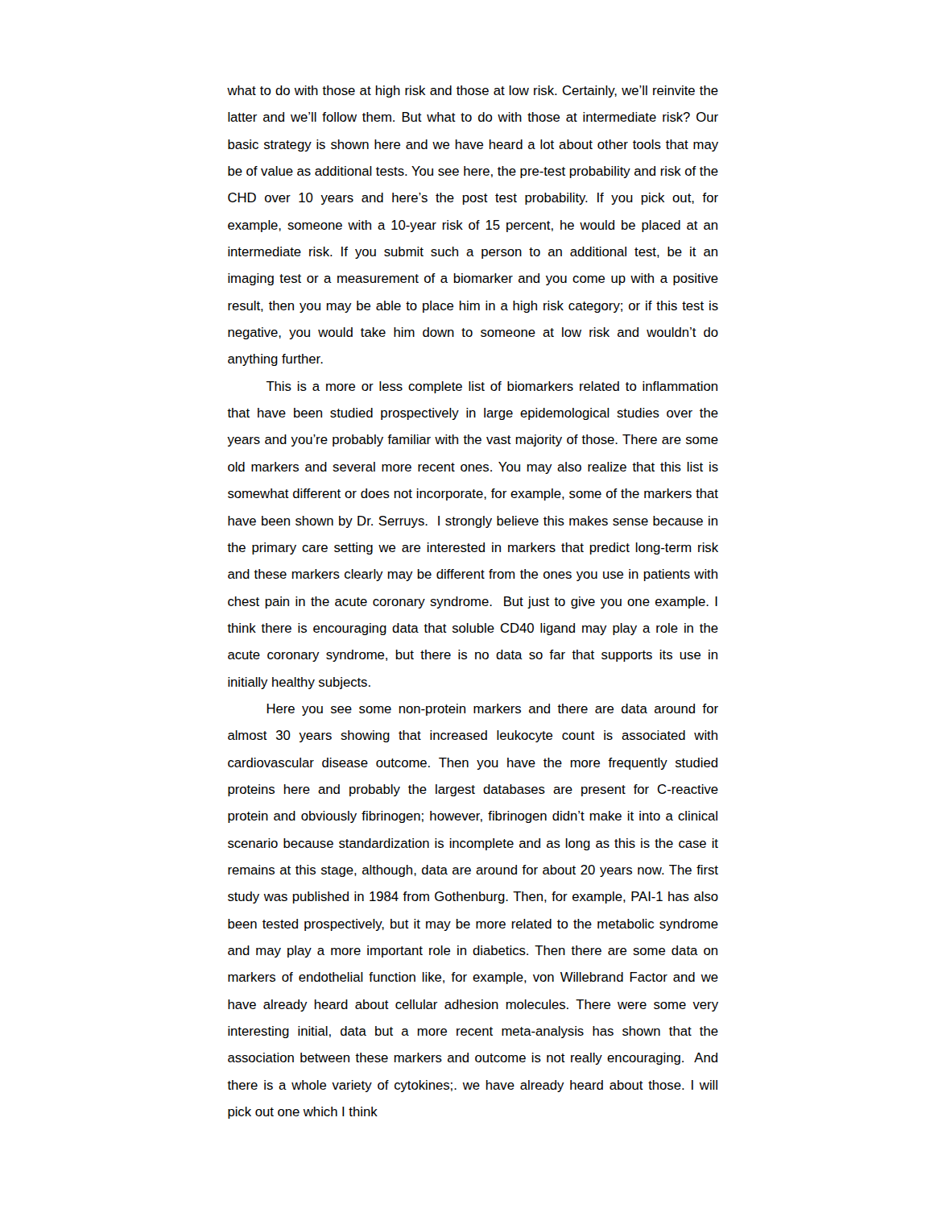what to do with those at high risk and those at low risk. Certainly, we’ll reinvite the latter and we’ll follow them. But what to do with those at intermediate risk? Our basic strategy is shown here and we have heard a lot about other tools that may be of value as additional tests. You see here, the pre-test probability and risk of the CHD over 10 years and here’s the post test probability. If you pick out, for example, someone with a 10-year risk of 15 percent, he would be placed at an intermediate risk. If you submit such a person to an additional test, be it an imaging test or a measurement of a biomarker and you come up with a positive result, then you may be able to place him in a high risk category; or if this test is negative, you would take him down to someone at low risk and wouldn’t do anything further.
This is a more or less complete list of biomarkers related to inflammation that have been studied prospectively in large epidemological studies over the years and you’re probably familiar with the vast majority of those. There are some old markers and several more recent ones. You may also realize that this list is somewhat different or does not incorporate, for example, some of the markers that have been shown by Dr. Serruys. I strongly believe this makes sense because in the primary care setting we are interested in markers that predict long-term risk and these markers clearly may be different from the ones you use in patients with chest pain in the acute coronary syndrome. But just to give you one example. I think there is encouraging data that soluble CD40 ligand may play a role in the acute coronary syndrome, but there is no data so far that supports its use in initially healthy subjects.
Here you see some non-protein markers and there are data around for almost 30 years showing that increased leukocyte count is associated with cardiovascular disease outcome. Then you have the more frequently studied proteins here and probably the largest databases are present for C-reactive protein and obviously fibrinogen; however, fibrinogen didn’t make it into a clinical scenario because standardization is incomplete and as long as this is the case it remains at this stage, although, data are around for about 20 years now. The first study was published in 1984 from Gothenburg. Then, for example, PAI-1 has also been tested prospectively, but it may be more related to the metabolic syndrome and may play a more important role in diabetics. Then there are some data on markers of endothelial function like, for example, von Willebrand Factor and we have already heard about cellular adhesion molecules. There were some very interesting initial, data but a more recent meta-analysis has shown that the association between these markers and outcome is not really encouraging. And there is a whole variety of cytokines;. we have already heard about those. I will pick out one which I think